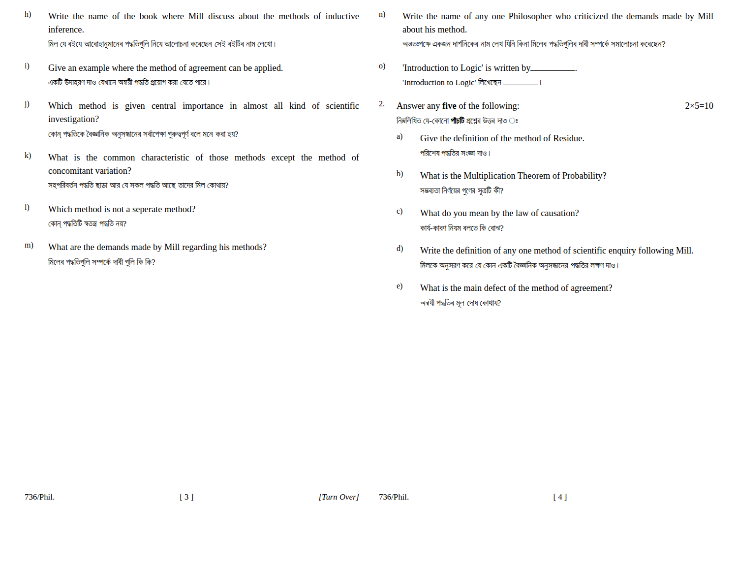h)
Write the name of the book where Mill discuss about the methods of inductive inference.
মিল যে বইয়ে আরোহানুমানের পদ্ধতিগুলি নিয়ে আলোচনা করেছেন সেই বইটির নাম লেখো।
i)
Give an example where the method of agreement can be applied.
একটি উদাহরণ দাও যেখানে অন্বয়ী পদ্ধতি প্রয়োগ করা যেতে পারে।
j)
Which method is given central importance in almost all kind of scientific investigation?
কোন্ পদ্ধতিকে বৈজ্ঞানিক অনুসন্ধানের সর্বাপেক্ষা গুরুত্বপূর্ণ বলে মনে করা হয়?
k)
What is the common characteristic of those methods except the method of concomitant variation?
সহপরিবর্তন পদ্ধতি ছাড়া আর যে সকল পদ্ধতি আছে তাদের মিল কোথায়?
l)
Which method is not a seperate method?
কোন্ পদ্ধতিটি স্বতন্ত্র পদ্ধতি নয়?
m)
What are the demands made by Mill regarding his methods?
মিলের পদ্ধতিগুলি সম্পর্কে দাবী গুলি কি কি?
736/Phil.
[ 3 ]
[Turn Over]
n)
Write the name of any one Philosopher who criticized the demands made by Mill about his method.
অন্ততঃপক্ষে একজন দার্শনিকের নাম লেখ যিনি কিনা মিলের পদ্ধতিগুলির দাবী সম্পর্কে সমালোচনা করেছেন?
o)
'Introduction to Logic' is written by .
'Introduction to Logic' লিখেছেন ।
2.
2×5=10 Answer any five of the following:
নিম্নলিখিত যে-কোনো পাঁচটি প্রশ্নের উত্তর দাও ঃ
a)
Give the definition of the method of Residue.
পরিশেষ পদ্ধতির সংজ্ঞা দাও।
b)
What is the Multiplication Theorem of Probability?
সম্ভব্যতা নির্ণয়ের গুণের সূত্রটি কী?
c)
What do you mean by the law of causation?
কার্য-কারণ নিয়ম বলতে কি বোঝ?
d)
Write the definition of any one method of scientific enquiry following Mill.
মিলকে অনুসরণ করে যে কোন একটি বৈজ্ঞানিক অনুসন্ধানের পদ্ধতির লক্ষণ দাও।
e)
What is the main defect of the method of agreement?
অন্বয়ী পদ্ধতির মূল দোষ কোথায়?
736/Phil.
[ 4 ]